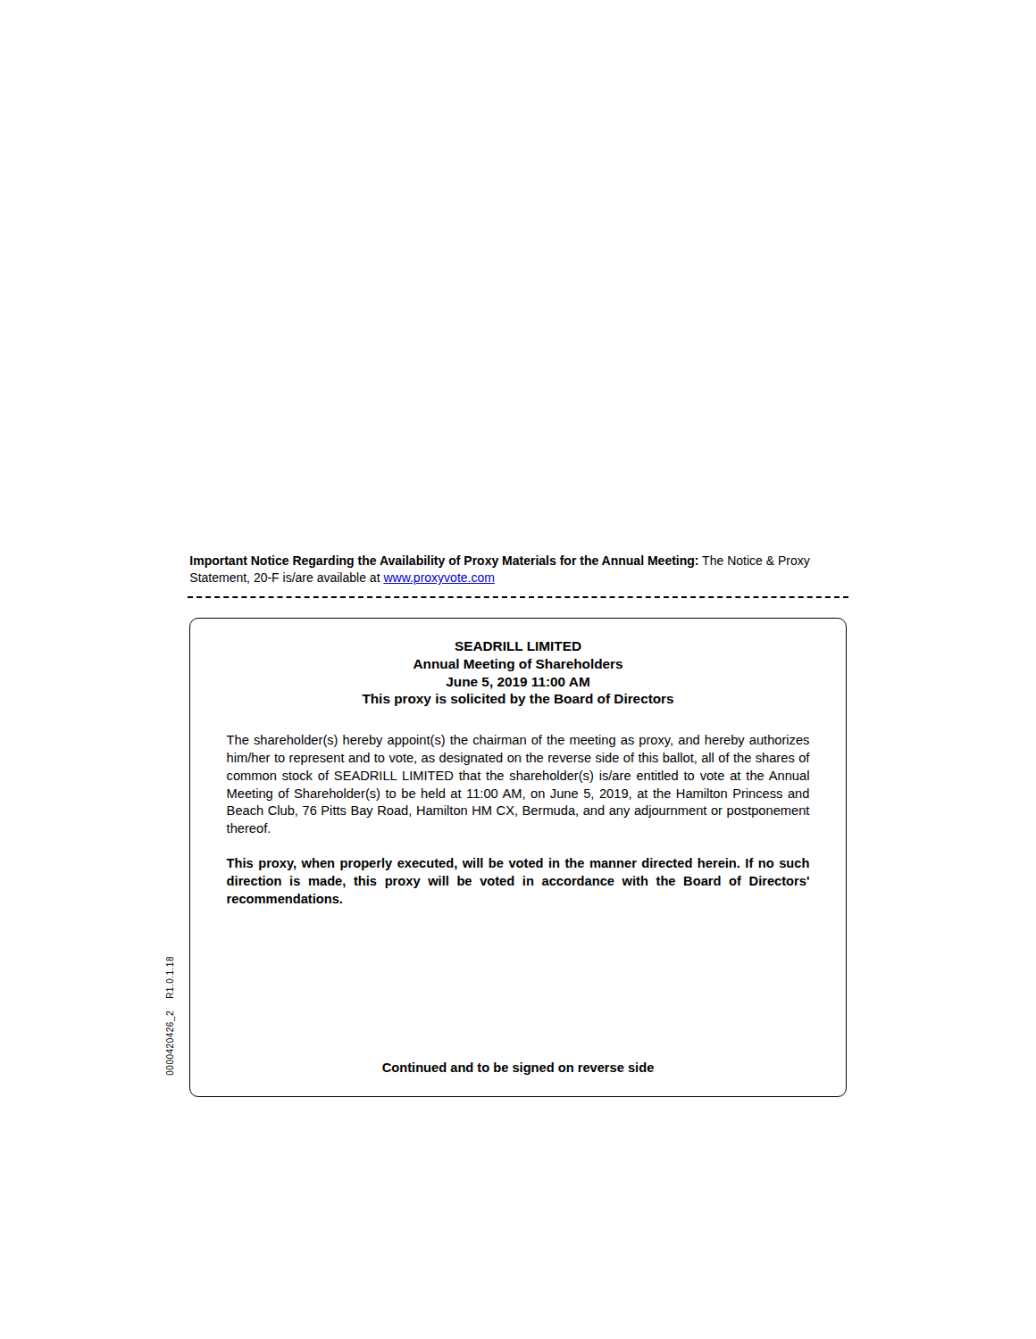Important Notice Regarding the Availability of Proxy Materials for the Annual Meeting: The Notice & Proxy Statement, 20-F is/are available at www.proxyvote.com
SEADRILL LIMITED
Annual Meeting of Shareholders
June 5, 2019 11:00 AM
This proxy is solicited by the Board of Directors
The shareholder(s) hereby appoint(s) the chairman of the meeting as proxy, and hereby authorizes him/her to represent and to vote, as designated on the reverse side of this ballot, all of the shares of common stock of SEADRILL LIMITED that the shareholder(s) is/are entitled to vote at the Annual Meeting of Shareholder(s) to be held at 11:00 AM, on June 5, 2019, at the Hamilton Princess and Beach Club, 76 Pitts Bay Road, Hamilton HM CX, Bermuda, and any adjournment or postponement thereof.
This proxy, when properly executed, will be voted in the manner directed herein. If no such direction is made, this proxy will be voted in accordance with the Board of Directors' recommendations.
Continued and to be signed on reverse side
0000420426_2 R1.0.1.18